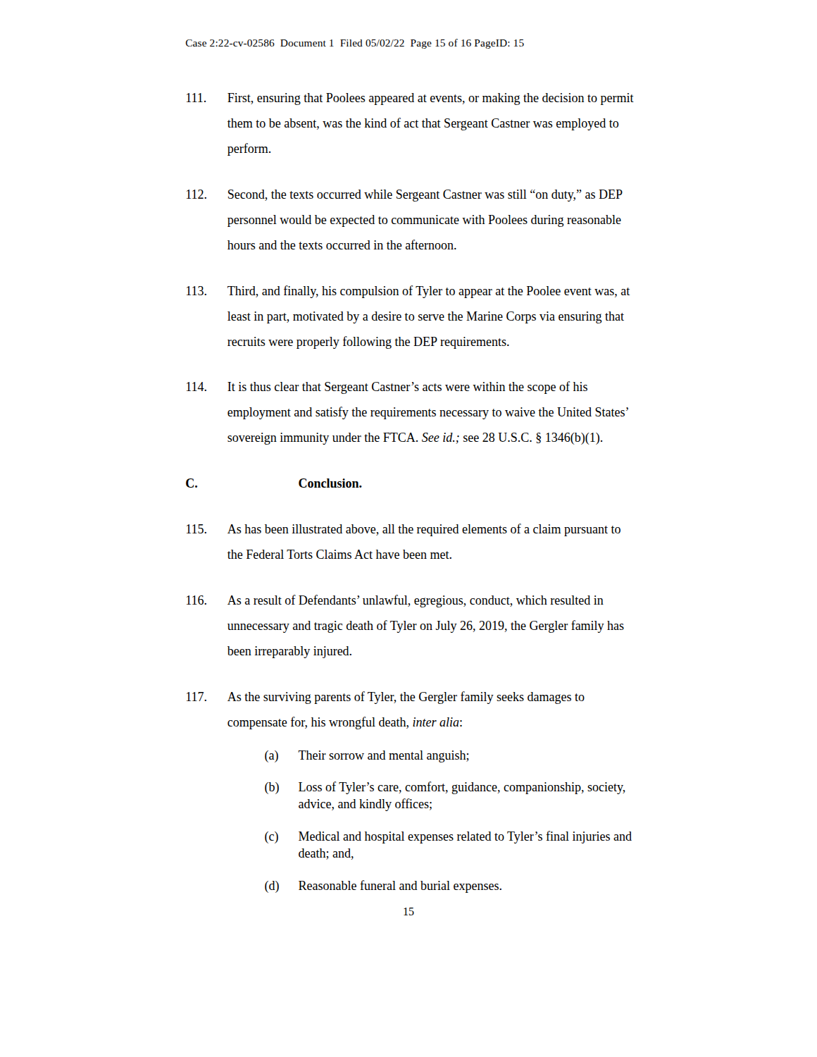Case 2:22-cv-02586 Document 1 Filed 05/02/22 Page 15 of 16 PageID: 15
111. First, ensuring that Poolees appeared at events, or making the decision to permit them to be absent, was the kind of act that Sergeant Castner was employed to perform.
112. Second, the texts occurred while Sergeant Castner was still “on duty,” as DEP personnel would be expected to communicate with Poolees during reasonable hours and the texts occurred in the afternoon.
113. Third, and finally, his compulsion of Tyler to appear at the Poolee event was, at least in part, motivated by a desire to serve the Marine Corps via ensuring that recruits were properly following the DEP requirements.
114. It is thus clear that Sergeant Castner’s acts were within the scope of his employment and satisfy the requirements necessary to waive the United States’ sovereign immunity under the FTCA. See id.; see 28 U.S.C. § 1346(b)(1).
C. Conclusion.
115. As has been illustrated above, all the required elements of a claim pursuant to the Federal Torts Claims Act have been met.
116. As a result of Defendants’ unlawful, egregious, conduct, which resulted in unnecessary and tragic death of Tyler on July 26, 2019, the Gergler family has been irreparably injured.
117. As the surviving parents of Tyler, the Gergler family seeks damages to compensate for, his wrongful death, inter alia:
(a) Their sorrow and mental anguish;
(b) Loss of Tyler’s care, comfort, guidance, companionship, society, advice, and kindly offices;
(c) Medical and hospital expenses related to Tyler’s final injuries and death; and,
(d) Reasonable funeral and burial expenses.
15